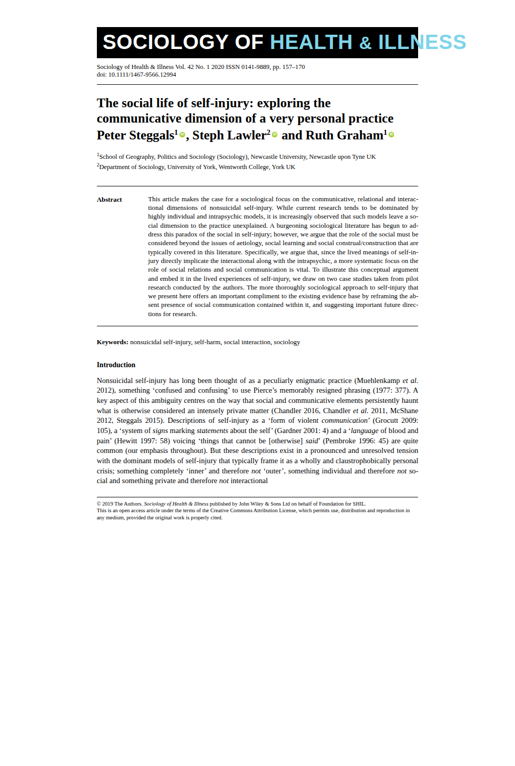SOCIOLOGY OF HEALTH & ILLNESS
Sociology of Health & Illness Vol. 42 No. 1 2020 ISSN 0141-9889, pp. 157–170 doi: 10.1111/1467-9566.12994
The social life of self-injury: exploring the communicative dimension of a very personal practice
Peter Steggals1 , Steph Lawler2 and Ruth Graham1
1School of Geography, Politics and Sociology (Sociology), Newcastle University, Newcastle upon Tyne UK
2Department of Sociology, University of York, Wentworth College, York UK
Abstract
This article makes the case for a sociological focus on the communicative, relational and interactional dimensions of nonsuicidal self-injury. While current research tends to be dominated by highly individual and intrapsychic models, it is increasingly observed that such models leave a social dimension to the practice unexplained. A burgeoning sociological literature has begun to address this paradox of the social in self-injury; however, we argue that the role of the social must be considered beyond the issues of aetiology, social learning and social construal/construction that are typically covered in this literature. Specifically, we argue that, since the lived meanings of self-injury directly implicate the interactional along with the intrapsychic, a more systematic focus on the role of social relations and social communication is vital. To illustrate this conceptual argument and embed it in the lived experiences of self-injury, we draw on two case studies taken from pilot research conducted by the authors. The more thoroughly sociological approach to self-injury that we present here offers an important compliment to the existing evidence base by reframing the absent presence of social communication contained within it, and suggesting important future directions for research.
Keywords: nonsuicidal self-injury, self-harm, social interaction, sociology
Introduction
Nonsuicidal self-injury has long been thought of as a peculiarly enigmatic practice (Muehlenkamp et al. 2012), something ‘confused and confusing’ to use Pierce’s memorably resigned phrasing (1977: 377). A key aspect of this ambiguity centres on the way that social and communicative elements persistently haunt what is otherwise considered an intensely private matter (Chandler 2016, Chandler et al. 2011, McShane 2012, Steggals 2015). Descriptions of self-injury as a ‘form of violent communication’ (Grocutt 2009: 105), a ‘system of signs marking statements about the self’ (Gardner 2001: 4) and a ‘language of blood and pain’ (Hewitt 1997: 58) voicing ‘things that cannot be [otherwise] said’ (Pembroke 1996: 45) are quite common (our emphasis throughout). But these descriptions exist in a pronounced and unresolved tension with the dominant models of self-injury that typically frame it as a wholly and claustrophobically personal crisis; something completely ‘inner’ and therefore not ‘outer’, something individual and therefore not social and something private and therefore not interactional
© 2019 The Authors. Sociology of Health & Illness published by John Wiley & Sons Ltd on behalf of Foundation for SHIL.
This is an open access article under the terms of the Creative Commons Attribution License, which permits use, distribution and reproduction in any medium, provided the original work is properly cited.